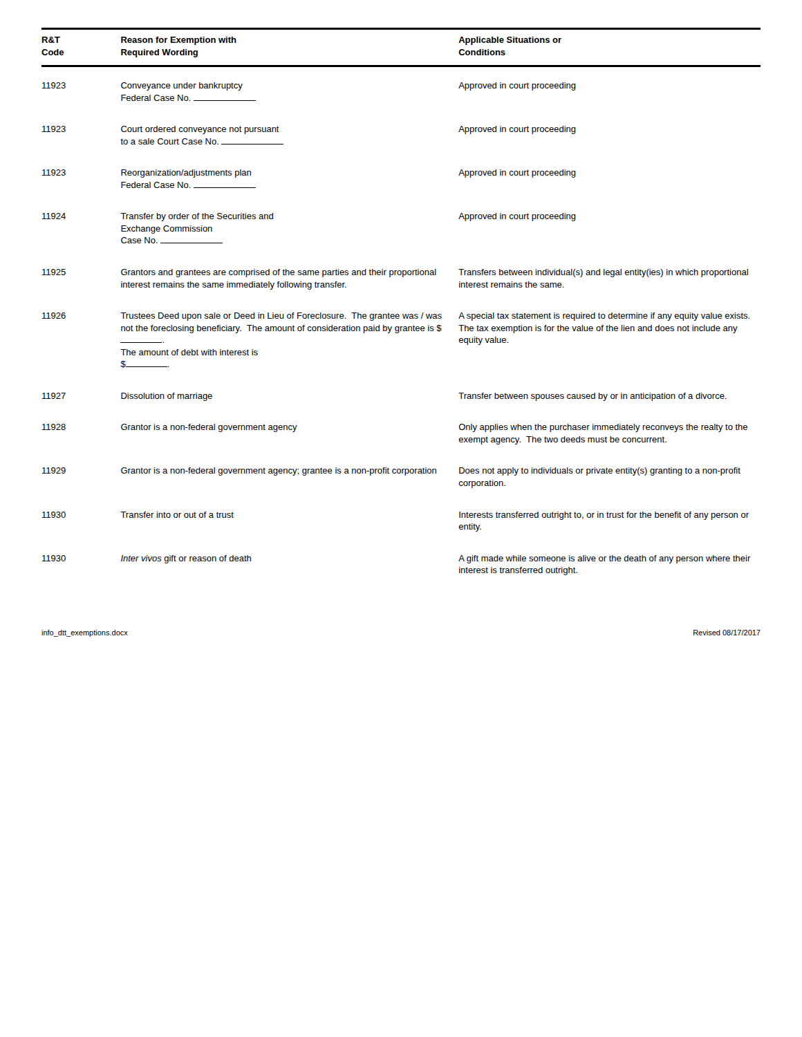| R&T Code | Reason for Exemption with Required Wording | Applicable Situations or Conditions |
| --- | --- | --- |
| 11923 | Conveyance under bankruptcy Federal Case No. | Approved in court proceeding |
| 11923 | Court ordered conveyance not pursuant to a sale Court Case No. | Approved in court proceeding |
| 11923 | Reorganization/adjustments plan Federal Case No. | Approved in court proceeding |
| 11924 | Transfer by order of the Securities and Exchange Commission Case No. | Approved in court proceeding |
| 11925 | Grantors and grantees are comprised of the same parties and their proportional interest remains the same immediately following transfer. | Transfers between individual(s) and legal entity(ies) in which proportional interest remains the same. |
| 11926 | Trustees Deed upon sale or Deed in Lieu of Foreclosure. The grantee was / was not the foreclosing beneficiary. The amount of consideration paid by grantee is $ . The amount of debt with interest is $ . | A special tax statement is required to determine if any equity value exists. The tax exemption is for the value of the lien and does not include any equity value. |
| 11927 | Dissolution of marriage | Transfer between spouses caused by or in anticipation of a divorce. |
| 11928 | Grantor is a non-federal government agency | Only applies when the purchaser immediately reconveys the realty to the exempt agency. The two deeds must be concurrent. |
| 11929 | Grantor is a non-federal government agency; grantee is a non-profit corporation | Does not apply to individuals or private entity(s) granting to a non-profit corporation. |
| 11930 | Transfer into or out of a trust | Interests transferred outright to, or in trust for the benefit of any person or entity. |
| 11930 | Inter vivos gift or reason of death | A gift made while someone is alive or the death of any person where their interest is transferred outright. |
info_dtt_exemptions.docx Revised 08/17/2017